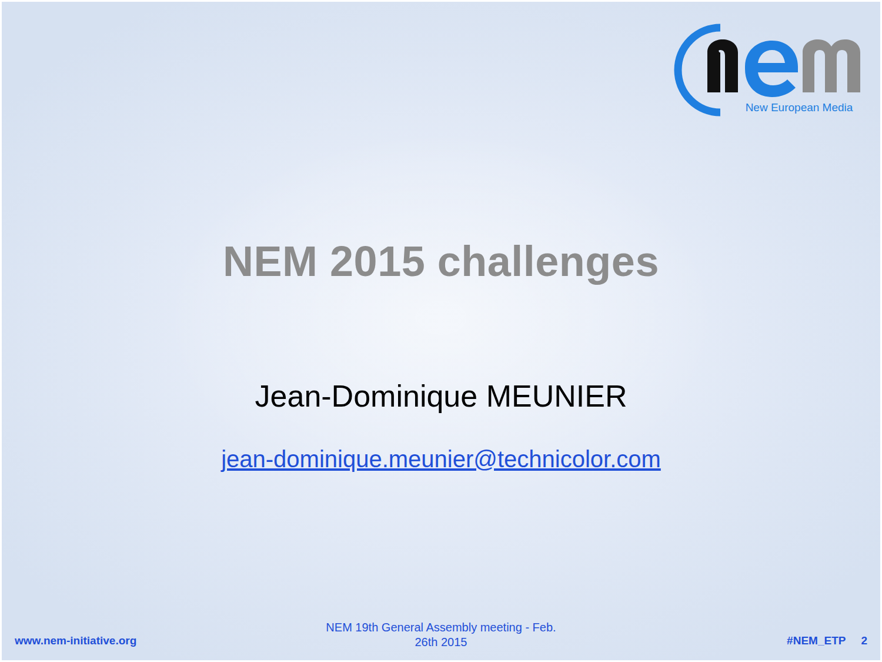New European Media
NEM 2015 challenges
Jean-Dominique MEUNIER
jean-dominique.meunier@technicolor.com
www.nem-initiative.org
NEM 19th General Assembly meeting - Feb.
26th 2015
#NEM_ETP2